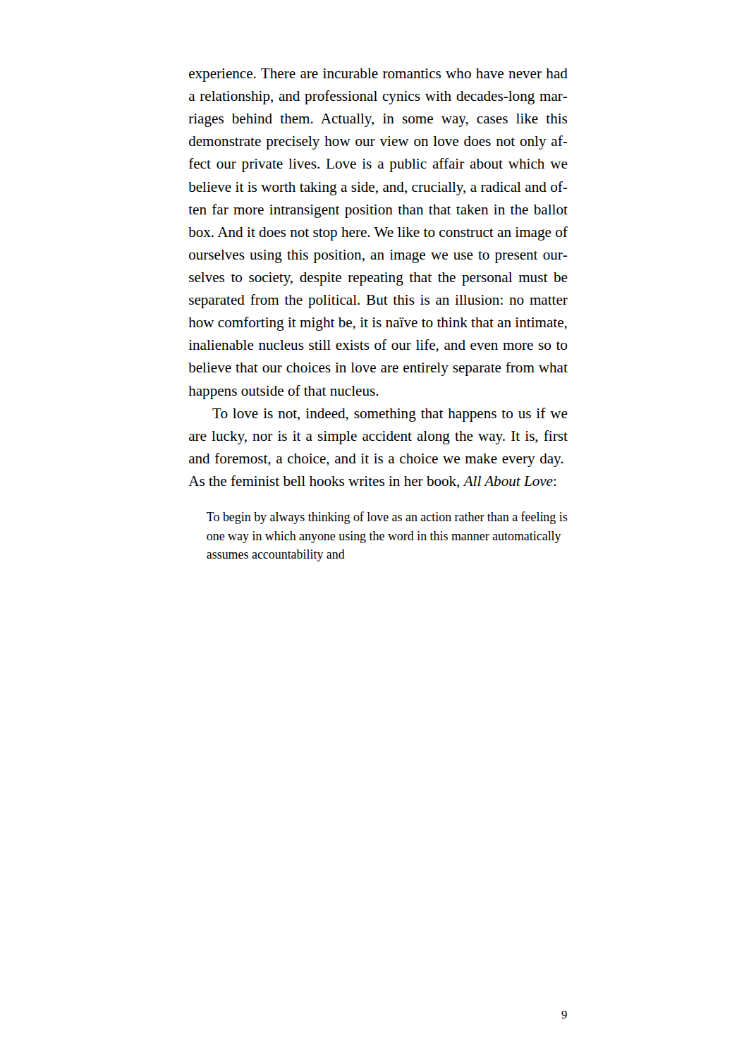experience. There are incurable romantics who have never had a relationship, and professional cynics with decades-long marriages behind them. Actually, in some way, cases like this demonstrate precisely how our view on love does not only affect our private lives. Love is a public affair about which we believe it is worth taking a side, and, crucially, a radical and often far more intransigent position than that taken in the ballot box. And it does not stop here. We like to construct an image of ourselves using this position, an image we use to present ourselves to society, despite repeating that the personal must be separated from the political. But this is an illusion: no matter how comforting it might be, it is naïve to think that an intimate, inalienable nucleus still exists of our life, and even more so to believe that our choices in love are entirely separate from what happens outside of that nucleus.
To love is not, indeed, something that happens to us if we are lucky, nor is it a simple accident along the way. It is, first and foremost, a choice, and it is a choice we make every day. As the feminist bell hooks writes in her book, All About Love:
To begin by always thinking of love as an action rather than a feeling is one way in which anyone using the word in this manner automatically assumes accountability and
9